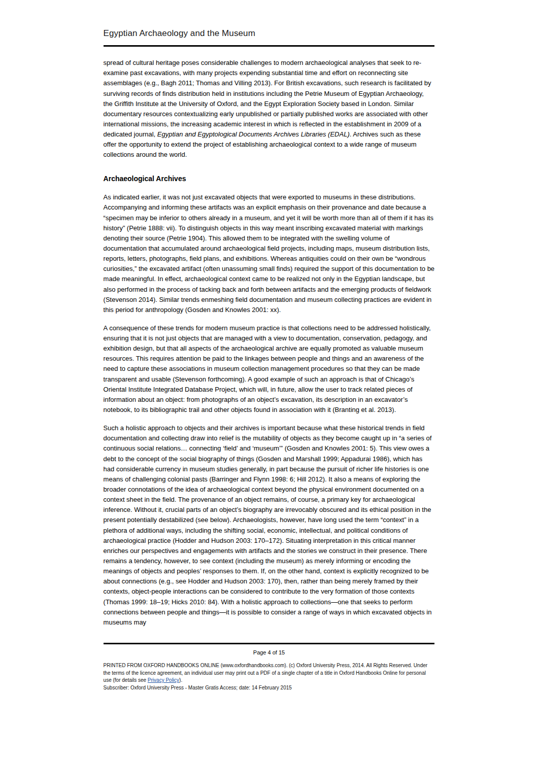Egyptian Archaeology and the Museum
spread of cultural heritage poses considerable challenges to modern archaeological analyses that seek to re-examine past excavations, with many projects expending substantial time and effort on reconnecting site assemblages (e.g., Bagh 2011; Thomas and Villing 2013). For British excavations, such research is facilitated by surviving records of finds distribution held in institutions including the Petrie Museum of Egyptian Archaeology, the Griffith Institute at the University of Oxford, and the Egypt Exploration Society based in London. Similar documentary resources contextualizing early unpublished or partially published works are associated with other international missions, the increasing academic interest in which is reflected in the establishment in 2009 of a dedicated journal, Egyptian and Egyptological Documents Archives Libraries (EDAL). Archives such as these offer the opportunity to extend the project of establishing archaeological context to a wide range of museum collections around the world.
Archaeological Archives
As indicated earlier, it was not just excavated objects that were exported to museums in these distributions. Accompanying and informing these artifacts was an explicit emphasis on their provenance and date because a “specimen may be inferior to others already in a museum, and yet it will be worth more than all of them if it has its history” (Petrie 1888: vii). To distinguish objects in this way meant inscribing excavated material with markings denoting their source (Petrie 1904). This allowed them to be integrated with the swelling volume of documentation that accumulated around archaeological field projects, including maps, museum distribution lists, reports, letters, photographs, field plans, and exhibitions. Whereas antiquities could on their own be “wondrous curiosities,” the excavated artifact (often unassuming small finds) required the support of this documentation to be made meaningful. In effect, archaeological context came to be realized not only in the Egyptian landscape, but also performed in the process of tacking back and forth between artifacts and the emerging products of fieldwork (Stevenson 2014). Similar trends enmeshing field documentation and museum collecting practices are evident in this period for anthropology (Gosden and Knowles 2001: xx).
A consequence of these trends for modern museum practice is that collections need to be addressed holistically, ensuring that it is not just objects that are managed with a view to documentation, conservation, pedagogy, and exhibition design, but that all aspects of the archaeological archive are equally promoted as valuable museum resources. This requires attention be paid to the linkages between people and things and an awareness of the need to capture these associations in museum collection management procedures so that they can be made transparent and usable (Stevenson forthcoming). A good example of such an approach is that of Chicago’s Oriental Institute Integrated Database Project, which will, in future, allow the user to track related pieces of information about an object: from photographs of an object’s excavation, its description in an excavator’s notebook, to its bibliographic trail and other objects found in association with it (Branting et al. 2013).
Such a holistic approach to objects and their archives is important because what these historical trends in field documentation and collecting draw into relief is the mutability of objects as they become caught up in “a series of continuous social relations… connecting ‘field’ and ‘museum’” (Gosden and Knowles 2001: 5). This view owes a debt to the concept of the social biography of things (Gosden and Marshall 1999; Appadurai 1986), which has had considerable currency in museum studies generally, in part because the pursuit of richer life histories is one means of challenging colonial pasts (Barringer and Flynn 1998: 6; Hill 2012). It also a means of exploring the broader connotations of the idea of archaeological context beyond the physical environment documented on a context sheet in the field. The provenance of an object remains, of course, a primary key for archaeological inference. Without it, crucial parts of an object’s biography are irrevocably obscured and its ethical position in the present potentially destabilized (see below). Archaeologists, however, have long used the term “context” in a plethora of additional ways, including the shifting social, economic, intellectual, and political conditions of archaeological practice (Hodder and Hudson 2003: 170–172). Situating interpretation in this critical manner enriches our perspectives and engagements with artifacts and the stories we construct in their presence. There remains a tendency, however, to see context (including the museum) as merely informing or encoding the meanings of objects and peoples’ responses to them. If, on the other hand, context is explicitly recognized to be about connections (e.g., see Hodder and Hudson 2003: 170), then, rather than being merely framed by their contexts, object-people interactions can be considered to contribute to the very formation of those contexts (Thomas 1999: 18–19; Hicks 2010: 84). With a holistic approach to collections—one that seeks to perform connections between people and things—it is possible to consider a range of ways in which excavated objects in museums may
Page 4 of 15
PRINTED FROM OXFORD HANDBOOKS ONLINE (www.oxfordhandbooks.com). (c) Oxford University Press, 2014. All Rights Reserved. Under the terms of the licence agreement, an individual user may print out a PDF of a single chapter of a title in Oxford Handbooks Online for personal use (for details see Privacy Policy).
Subscriber: Oxford University Press - Master Gratis Access; date: 14 February 2015